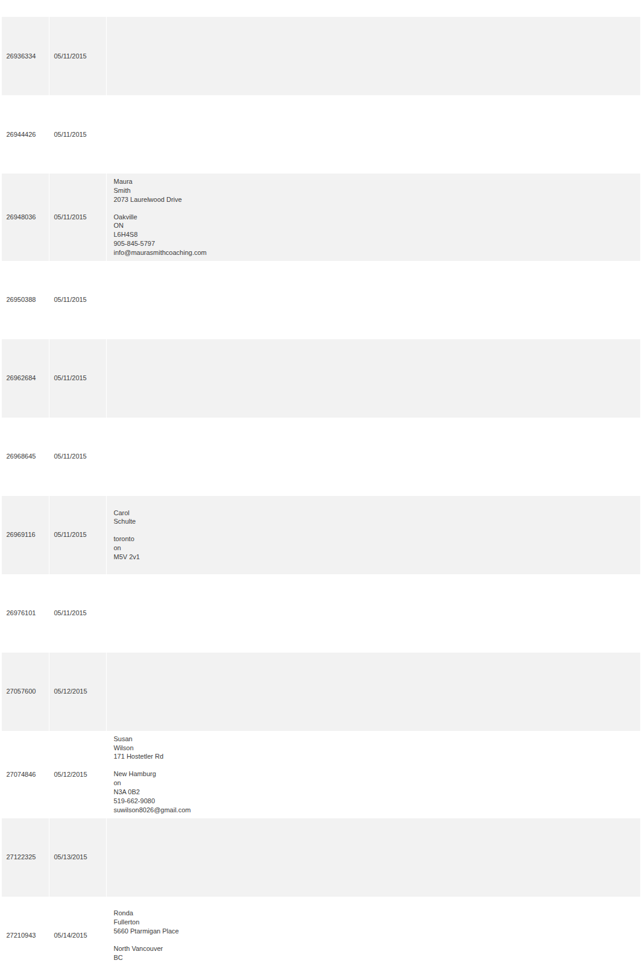| 26936334 | 05/11/2015 | |
| 26944426 | 05/11/2015 | |
| 26948036 | 05/11/2015 | Maura Smith 2073 Laurelwood Drive Oakville ON L6H4S8 905-845-5797 info@maurasmithcoaching.com |
| 26950388 | 05/11/2015 | |
| 26962684 | 05/11/2015 | |
| 26968645 | 05/11/2015 | |
| 26969116 | 05/11/2015 | Carol Schulte toronto on M5V 2v1 |
| 26976101 | 05/11/2015 | |
| 27057600 | 05/12/2015 | |
| 27074846 | 05/12/2015 | Susan Wilson 171 Hostetler Rd New Hamburg on N3A 0B2 519-662-9080 suwilson8026@gmail.com |
| 27122325 | 05/13/2015 | |
| 27210943 | 05/14/2015 | Ronda Fullerton 5660 Ptarmigan Place North Vancouver BC |